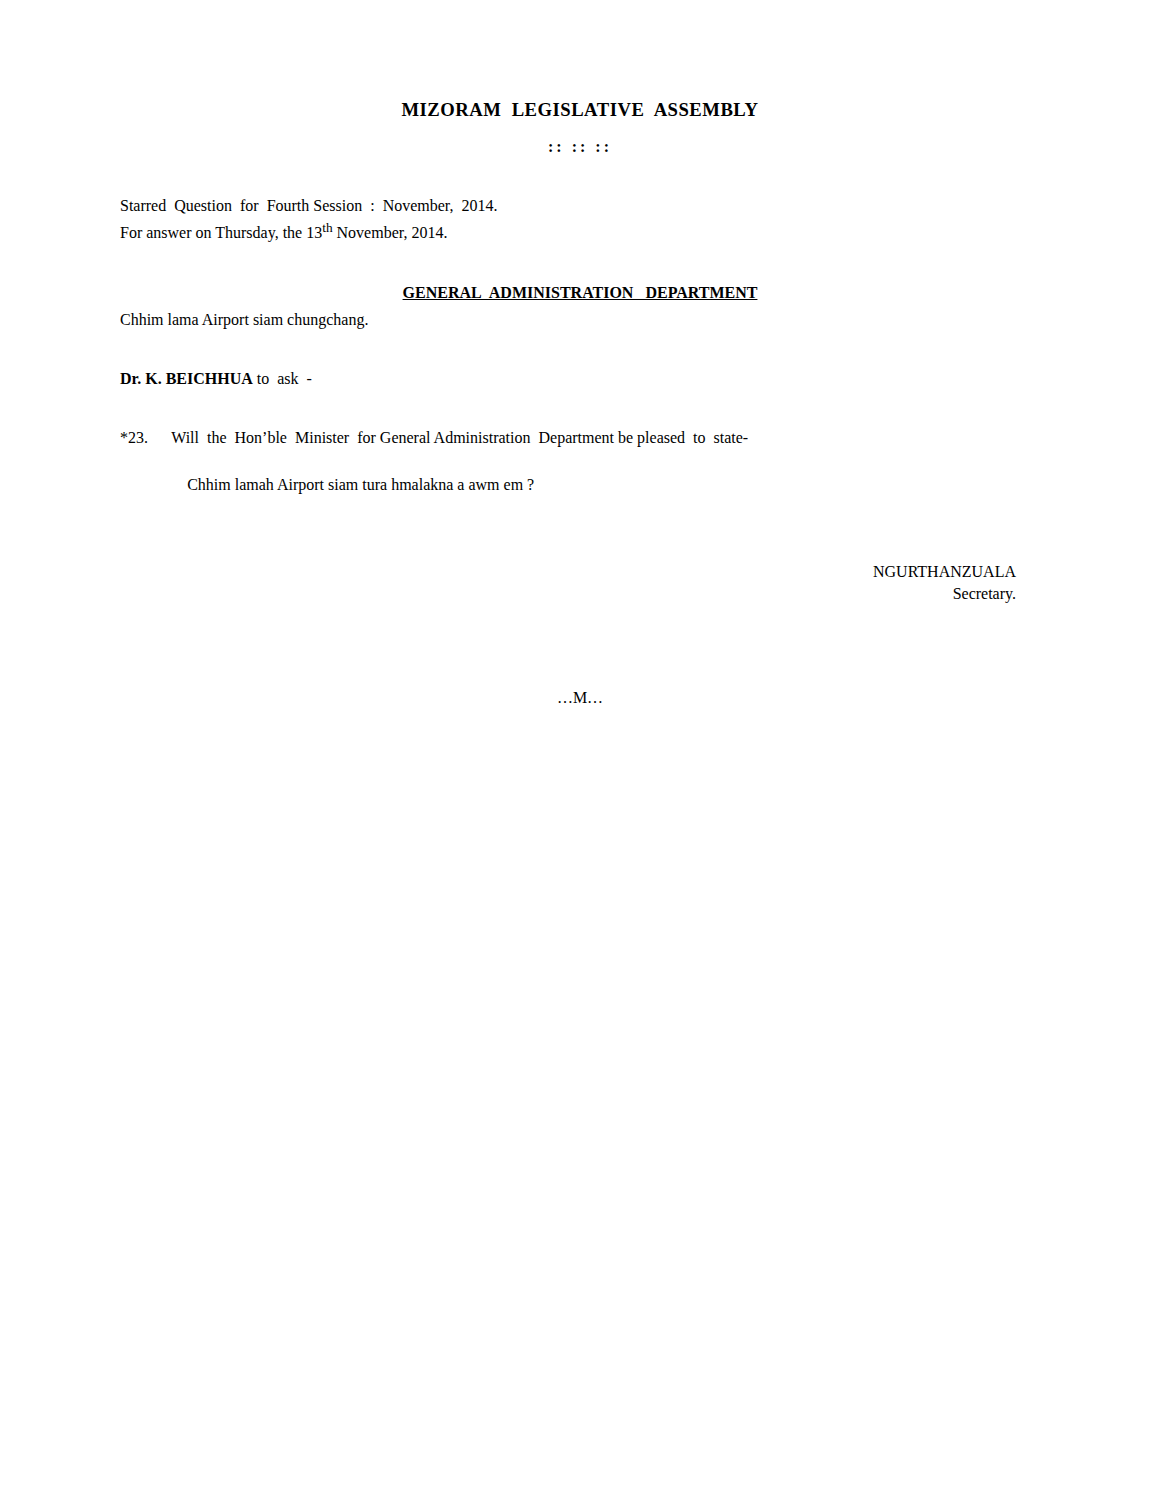MIZORAM LEGISLATIVE ASSEMBLY
:: :: ::
Starred Question for Fourth Session : November, 2014.
For answer on Thursday, the 13th November, 2014.
GENERAL ADMINISTRATION DEPARTMENT
Chhim lama Airport siam chungchang.
Dr. K. BEICHHUA to ask -
*23.
Will the Hon’ble Minister for General Administration Department be pleased to state-
Chhim lamah Airport siam tura hmalakna a awm em ?
NGURTHANZUALA
Secretary.
…M…